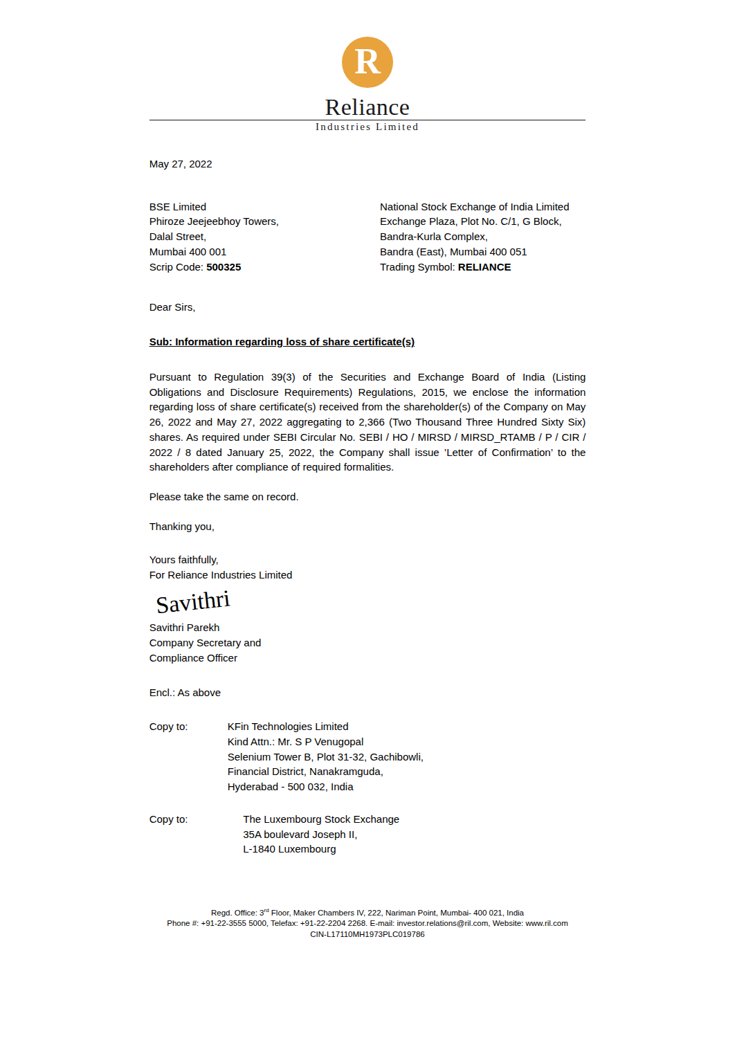Reliance Industries Limited
May 27, 2022
| BSE Limited Phiroze Jeejeebhoy Towers, Dalal Street, Mumbai 400 001 Scrip Code: 500325 | National Stock Exchange of India Limited Exchange Plaza, Plot No. C/1, G Block, Bandra-Kurla Complex, Bandra (East), Mumbai 400 051 Trading Symbol: RELIANCE |
Dear Sirs,
Sub: Information regarding loss of share certificate(s)
Pursuant to Regulation 39(3) of the Securities and Exchange Board of India (Listing Obligations and Disclosure Requirements) Regulations, 2015, we enclose the information regarding loss of share certificate(s) received from the shareholder(s) of the Company on May 26, 2022 and May 27, 2022 aggregating to 2,366 (Two Thousand Three Hundred Sixty Six) shares. As required under SEBI Circular No. SEBI / HO / MIRSD / MIRSD_RTAMB / P / CIR / 2022 / 8 dated January 25, 2022, the Company shall issue ’Letter of Confirmation’ to the shareholders after compliance of required formalities.
Please take the same on record.
Thanking you,
Yours faithfully,
For Reliance Industries Limited
Savithri
Savithri Parekh
Company Secretary and
Compliance Officer
Encl.: As above
| Copy to: | KFin Technologies Limited Kind Attn.: Mr. S P Venugopal Selenium Tower B, Plot 31-32, Gachibowli, Financial District, Nanakramguda, Hyderabad - 500 032, India |
| Copy to: | The Luxembourg Stock Exchange 35A boulevard Joseph II, L-1840 Luxembourg |
Regd. Office: 3rd Floor, Maker Chambers IV, 222, Nariman Point, Mumbai- 400 021, India
Phone #: +91-22-3555 5000, Telefax: +91-22-2204 2268. E-mail: investor.relations@ril.com, Website: www.ril.com
CIN-L17110MH1973PLC019786